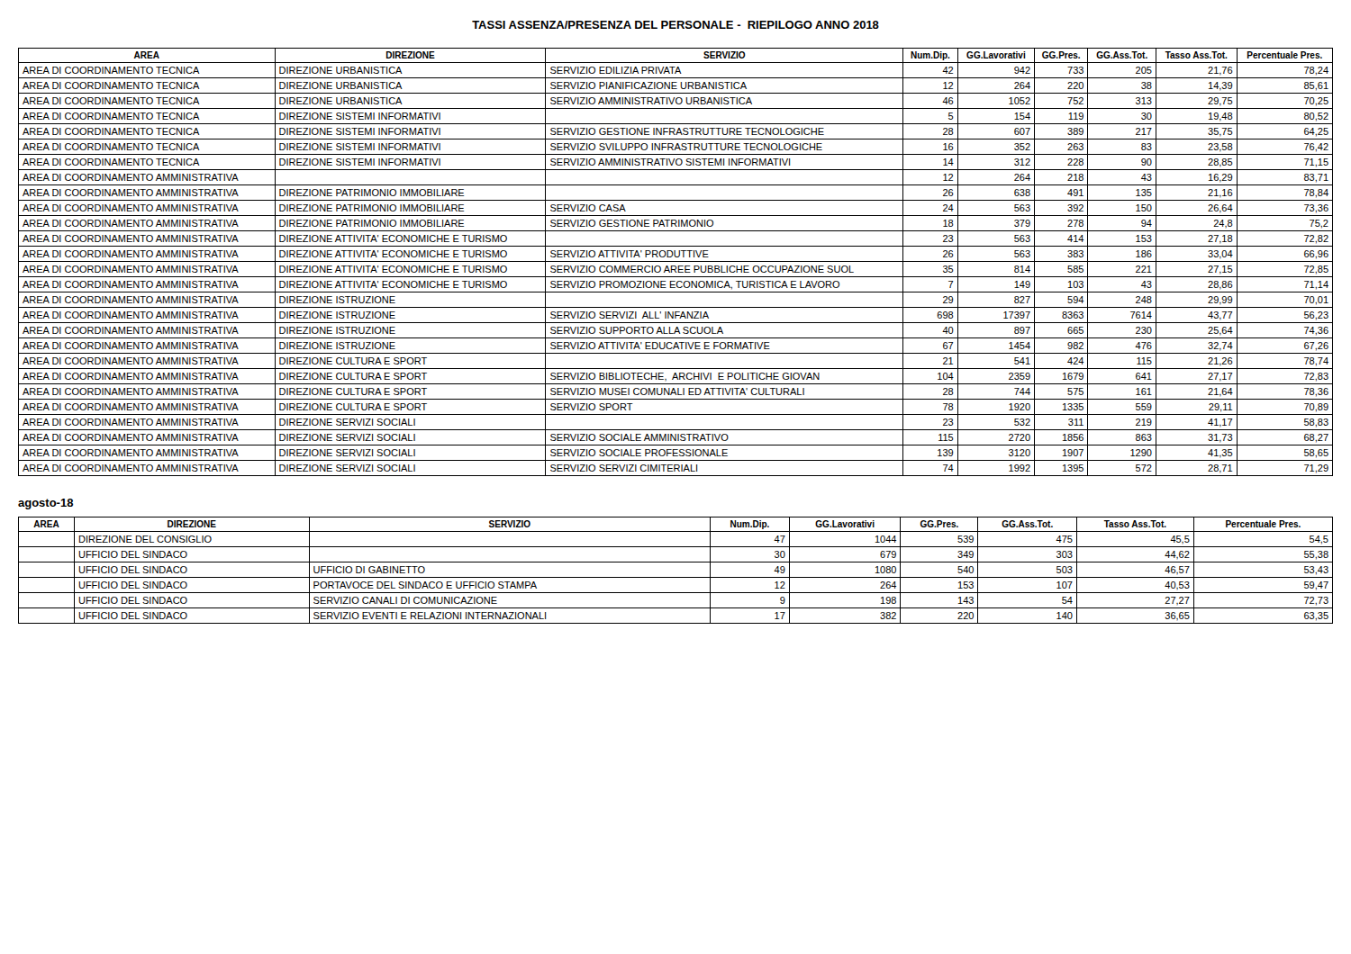TASSI ASSENZA/PRESENZA DEL PERSONALE - RIEPILOGO ANNO 2018
| AREA | DIREZIONE | SERVIZIO | Num.Dip. | GG.Lavorativi | GG.Pres. | GG.Ass.Tot. | Tasso Ass.Tot. | Percentuale Pres. |
| --- | --- | --- | --- | --- | --- | --- | --- | --- |
| AREA DI COORDINAMENTO TECNICA | DIREZIONE URBANISTICA | SERVIZIO EDILIZIA PRIVATA | 42 | 942 | 733 | 205 | 21,76 | 78,24 |
| AREA DI COORDINAMENTO TECNICA | DIREZIONE URBANISTICA | SERVIZIO PIANIFICAZIONE URBANISTICA | 12 | 264 | 220 | 38 | 14,39 | 85,61 |
| AREA DI COORDINAMENTO TECNICA | DIREZIONE URBANISTICA | SERVIZIO AMMINISTRATIVO URBANISTICA | 46 | 1052 | 752 | 313 | 29,75 | 70,25 |
| AREA DI COORDINAMENTO TECNICA | DIREZIONE SISTEMI INFORMATIVI | | 5 | 154 | 119 | 30 | 19,48 | 80,52 |
| AREA DI COORDINAMENTO TECNICA | DIREZIONE SISTEMI INFORMATIVI | SERVIZIO GESTIONE INFRASTRUTTURE TECNOLOGICHE | 28 | 607 | 389 | 217 | 35,75 | 64,25 |
| AREA DI COORDINAMENTO TECNICA | DIREZIONE SISTEMI INFORMATIVI | SERVIZIO SVILUPPO INFRASTRUTTURE TECNOLOGICHE | 16 | 352 | 263 | 83 | 23,58 | 76,42 |
| AREA DI COORDINAMENTO TECNICA | DIREZIONE SISTEMI INFORMATIVI | SERVIZIO AMMINISTRATIVO SISTEMI INFORMATIVI | 14 | 312 | 228 | 90 | 28,85 | 71,15 |
| AREA DI COORDINAMENTO AMMINISTRATIVA | | | 12 | 264 | 218 | 43 | 16,29 | 83,71 |
| AREA DI COORDINAMENTO AMMINISTRATIVA | DIREZIONE PATRIMONIO IMMOBILIARE | | 26 | 638 | 491 | 135 | 21,16 | 78,84 |
| AREA DI COORDINAMENTO AMMINISTRATIVA | DIREZIONE PATRIMONIO IMMOBILIARE | SERVIZIO CASA | 24 | 563 | 392 | 150 | 26,64 | 73,36 |
| AREA DI COORDINAMENTO AMMINISTRATIVA | DIREZIONE PATRIMONIO IMMOBILIARE | SERVIZIO GESTIONE PATRIMONIO | 18 | 379 | 278 | 94 | 24,8 | 75,2 |
| AREA DI COORDINAMENTO AMMINISTRATIVA | DIREZIONE ATTIVITA' ECONOMICHE E TURISMO | | 23 | 563 | 414 | 153 | 27,18 | 72,82 |
| AREA DI COORDINAMENTO AMMINISTRATIVA | DIREZIONE ATTIVITA' ECONOMICHE E TURISMO | SERVIZIO ATTIVITA' PRODUTTIVE | 26 | 563 | 383 | 186 | 33,04 | 66,96 |
| AREA DI COORDINAMENTO AMMINISTRATIVA | DIREZIONE ATTIVITA' ECONOMICHE E TURISMO | SERVIZIO COMMERCIO AREE PUBBLICHE OCCUPAZIONE SUOL | 35 | 814 | 585 | 221 | 27,15 | 72,85 |
| AREA DI COORDINAMENTO AMMINISTRATIVA | DIREZIONE ATTIVITA' ECONOMICHE E TURISMO | SERVIZIO PROMOZIONE ECONOMICA, TURISTICA E LAVORO | 7 | 149 | 103 | 43 | 28,86 | 71,14 |
| AREA DI COORDINAMENTO AMMINISTRATIVA | DIREZIONE ISTRUZIONE | | 29 | 827 | 594 | 248 | 29,99 | 70,01 |
| AREA DI COORDINAMENTO AMMINISTRATIVA | DIREZIONE ISTRUZIONE | SERVIZIO SERVIZI ALL' INFANZIA | 698 | 17397 | 8363 | 7614 | 43,77 | 56,23 |
| AREA DI COORDINAMENTO AMMINISTRATIVA | DIREZIONE ISTRUZIONE | SERVIZIO SUPPORTO ALLA SCUOLA | 40 | 897 | 665 | 230 | 25,64 | 74,36 |
| AREA DI COORDINAMENTO AMMINISTRATIVA | DIREZIONE ISTRUZIONE | SERVIZIO ATTIVITA' EDUCATIVE E FORMATIVE | 67 | 1454 | 982 | 476 | 32,74 | 67,26 |
| AREA DI COORDINAMENTO AMMINISTRATIVA | DIREZIONE CULTURA E SPORT | | 21 | 541 | 424 | 115 | 21,26 | 78,74 |
| AREA DI COORDINAMENTO AMMINISTRATIVA | DIREZIONE CULTURA E SPORT | SERVIZIO BIBLIOTECHE, ARCHIVI E POLITICHE GIOVAN | 104 | 2359 | 1679 | 641 | 27,17 | 72,83 |
| AREA DI COORDINAMENTO AMMINISTRATIVA | DIREZIONE CULTURA E SPORT | SERVIZIO MUSEI COMUNALI ED ATTIVITA' CULTURALI | 28 | 744 | 575 | 161 | 21,64 | 78,36 |
| AREA DI COORDINAMENTO AMMINISTRATIVA | DIREZIONE CULTURA E SPORT | SERVIZIO SPORT | 78 | 1920 | 1335 | 559 | 29,11 | 70,89 |
| AREA DI COORDINAMENTO AMMINISTRATIVA | DIREZIONE SERVIZI SOCIALI | | 23 | 532 | 311 | 219 | 41,17 | 58,83 |
| AREA DI COORDINAMENTO AMMINISTRATIVA | DIREZIONE SERVIZI SOCIALI | SERVIZIO SOCIALE AMMINISTRATIVO | 115 | 2720 | 1856 | 863 | 31,73 | 68,27 |
| AREA DI COORDINAMENTO AMMINISTRATIVA | DIREZIONE SERVIZI SOCIALI | SERVIZIO SOCIALE PROFESSIONALE | 139 | 3120 | 1907 | 1290 | 41,35 | 58,65 |
| AREA DI COORDINAMENTO AMMINISTRATIVA | DIREZIONE SERVIZI SOCIALI | SERVIZIO SERVIZI CIMITERIALI | 74 | 1992 | 1395 | 572 | 28,71 | 71,29 |
agosto-18
| AREA | DIREZIONE | SERVIZIO | Num.Dip. | GG.Lavorativi | GG.Pres. | GG.Ass.Tot. | Tasso Ass.Tot. | Percentuale Pres. |
| --- | --- | --- | --- | --- | --- | --- | --- | --- |
| | DIREZIONE DEL CONSIGLIO | | 47 | 1044 | 539 | 475 | 45,5 | 54,5 |
| | UFFICIO DEL SINDACO | | 30 | 679 | 349 | 303 | 44,62 | 55,38 |
| | UFFICIO DEL SINDACO | UFFICIO DI GABINETTO | 49 | 1080 | 540 | 503 | 46,57 | 53,43 |
| | UFFICIO DEL SINDACO | PORTAVOCE DEL SINDACO E UFFICIO STAMPA | 12 | 264 | 153 | 107 | 40,53 | 59,47 |
| | UFFICIO DEL SINDACO | SERVIZIO CANALI DI COMUNICAZIONE | 9 | 198 | 143 | 54 | 27,27 | 72,73 |
| | UFFICIO DEL SINDACO | SERVIZIO EVENTI E RELAZIONI INTERNAZIONALI | 17 | 382 | 220 | 140 | 36,65 | 63,35 |